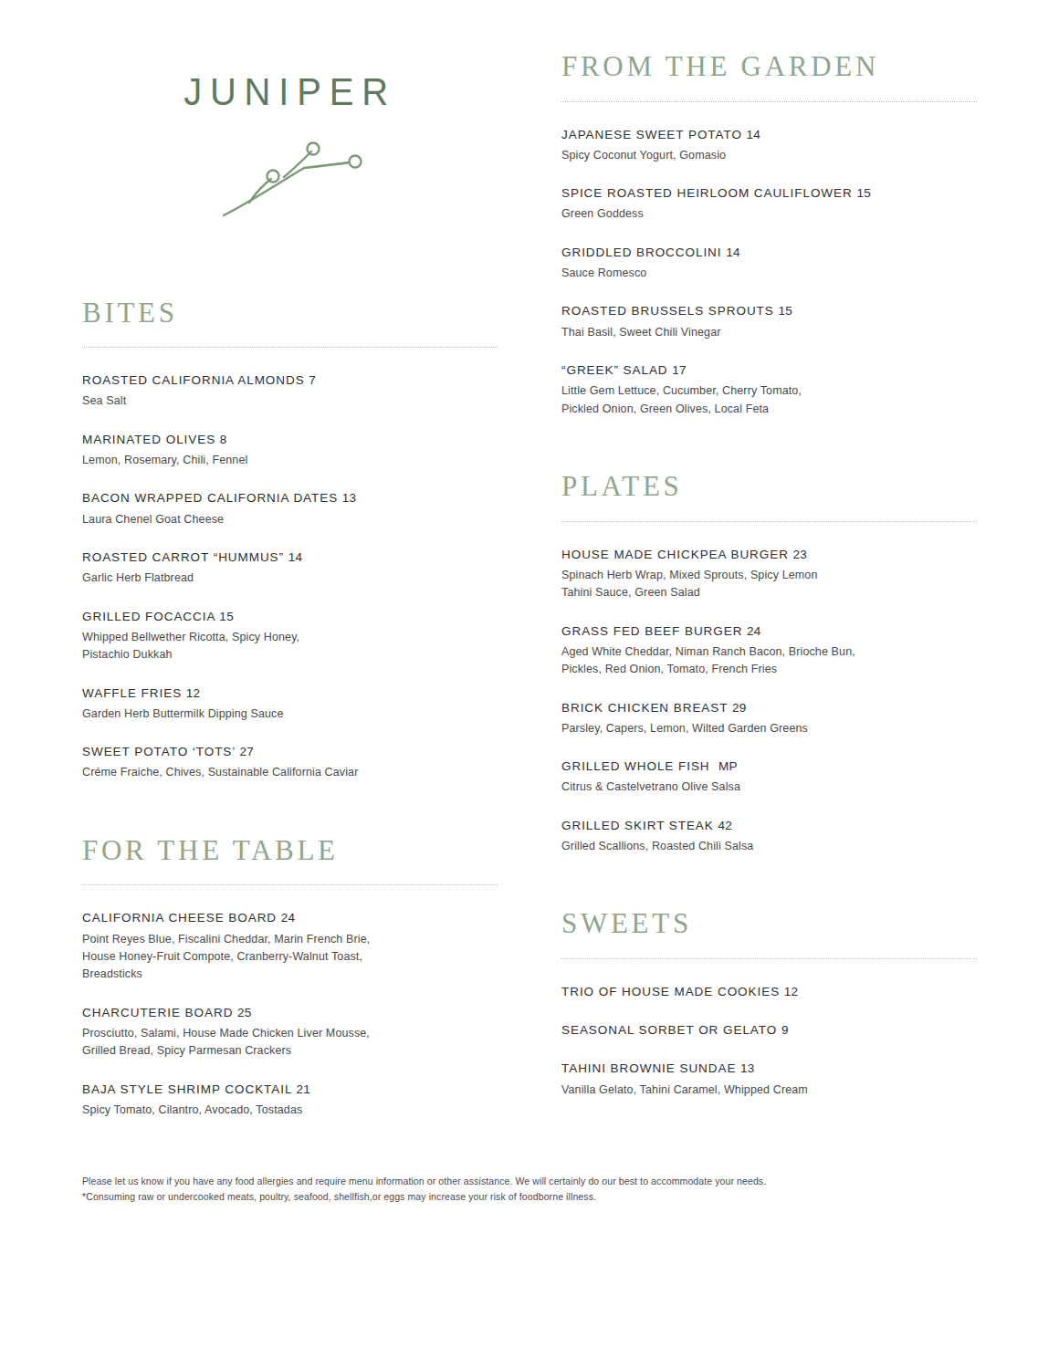JUNIPER
BITES
Roasted California Almonds 7
Sea Salt
Marinated Olives 8
Lemon, Rosemary, Chili, Fennel
Bacon Wrapped California Dates 13
Laura Chenel Goat Cheese
Roasted Carrot “Hummus” 14
Garlic Herb Flatbread
Grilled Focaccia 15
Whipped Bellwether Ricotta, Spicy Honey,
Pistachio Dukkah
Waffle Fries 12
Garden Herb Buttermilk Dipping Sauce
Sweet Potato ‘Tots’ 27
Créme Fraiche, Chives, Sustainable California Caviar
FOR THE TABLE
California Cheese Board 24
Point Reyes Blue, Fiscalini Cheddar, Marin French Brie,
House Honey-Fruit Compote, Cranberry-Walnut Toast,
Breadsticks
Charcuterie Board 25
Prosciutto, Salami, House Made Chicken Liver Mousse,
Grilled Bread, Spicy Parmesan Crackers
Baja Style Shrimp Cocktail 21
Spicy Tomato, Cilantro, Avocado, Tostadas
FROM THE GARDEN
Japanese Sweet Potato 14
Spicy Coconut Yogurt, Gomasio
Spice Roasted Heirloom Cauliflower 15
Green Goddess
Griddled Broccolini 14
Sauce Romesco
Roasted Brussels Sprouts 15
Thai Basil, Sweet Chili Vinegar
“Greek” Salad 17
Little Gem Lettuce, Cucumber, Cherry Tomato,
Pickled Onion, Green Olives, Local Feta
PLATES
House Made Chickpea Burger 23
Spinach Herb Wrap, Mixed Sprouts, Spicy Lemon
Tahini Sauce, Green Salad
Grass Fed Beef Burger 24
Aged White Cheddar, Niman Ranch Bacon, Brioche Bun,
Pickles, Red Onion, Tomato, French Fries
Brick Chicken Breast 29
Parsley, Capers, Lemon, Wilted Garden Greens
Grilled Whole Fish MP
Citrus & Castelvetrano Olive Salsa
Grilled Skirt Steak 42
Grilled Scallions, Roasted Chili Salsa
SWEETS
Trio of House Made Cookies 12
Seasonal Sorbet or Gelato 9
Tahini Brownie Sundae 13
Vanilla Gelato, Tahini Caramel, Whipped Cream
Please let us know if you have any food allergies and require menu information or other assistance. We will certainly do our best to accommodate your needs.
*Consuming raw or undercooked meats, poultry, seafood, shellfish,or eggs may increase your risk of foodborne illness.